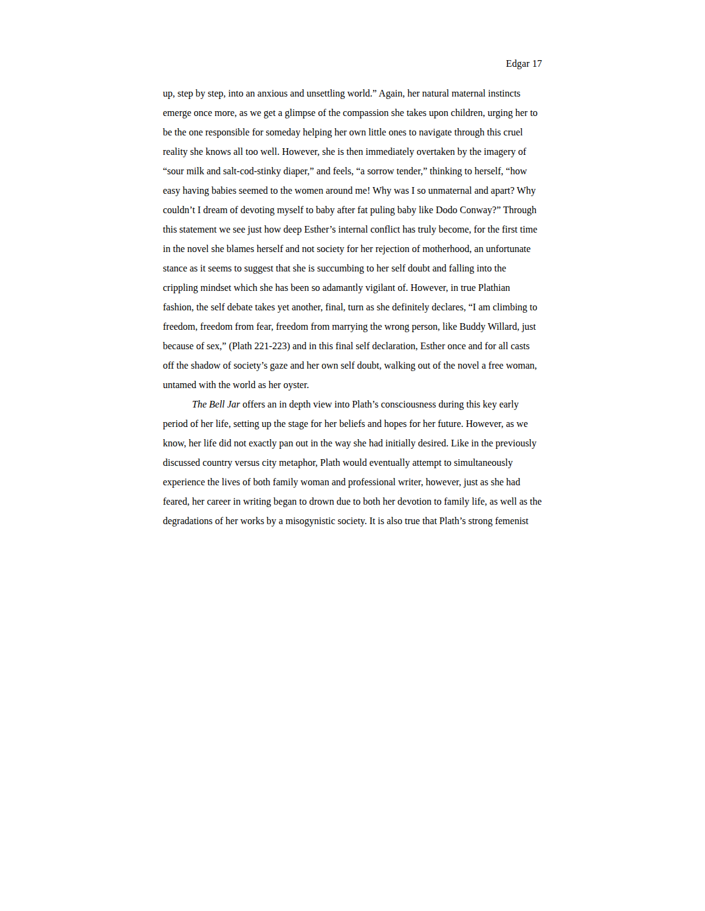Edgar 17
up, step by step, into an anxious and unsettling world.” Again, her natural maternal instincts emerge once more, as we get a glimpse of the compassion she takes upon children, urging her to be the one responsible for someday helping her own little ones to navigate through this cruel reality she knows all too well. However, she is then immediately overtaken by the imagery of “sour milk and salt-cod-stinky diaper,” and feels, “a sorrow tender,” thinking to herself, “how easy having babies seemed to the women around me! Why was I so unmaternal and apart? Why couldn’t I dream of devoting myself to baby after fat puling baby like Dodo Conway?” Through this statement we see just how deep Esther’s internal conflict has truly become, for the first time in the novel she blames herself and not society for her rejection of motherhood, an unfortunate stance as it seems to suggest that she is succumbing to her self doubt and falling into the crippling mindset which she has been so adamantly vigilant of. However, in true Plathian fashion, the self debate takes yet another, final, turn as she definitely declares, “I am climbing to freedom, freedom from fear, freedom from marrying the wrong person, like Buddy Willard, just because of sex,” (Plath 221-223) and in this final self declaration, Esther once and for all casts off the shadow of society’s gaze and her own self doubt, walking out of the novel a free woman, untamed with the world as her oyster.
The Bell Jar offers an in depth view into Plath’s consciousness during this key early period of her life, setting up the stage for her beliefs and hopes for her future. However, as we know, her life did not exactly pan out in the way she had initially desired. Like in the previously discussed country versus city metaphor, Plath would eventually attempt to simultaneously experience the lives of both family woman and professional writer, however, just as she had feared, her career in writing began to drown due to both her devotion to family life, as well as the degradations of her works by a misogynistic society. It is also true that Plath’s strong femenist